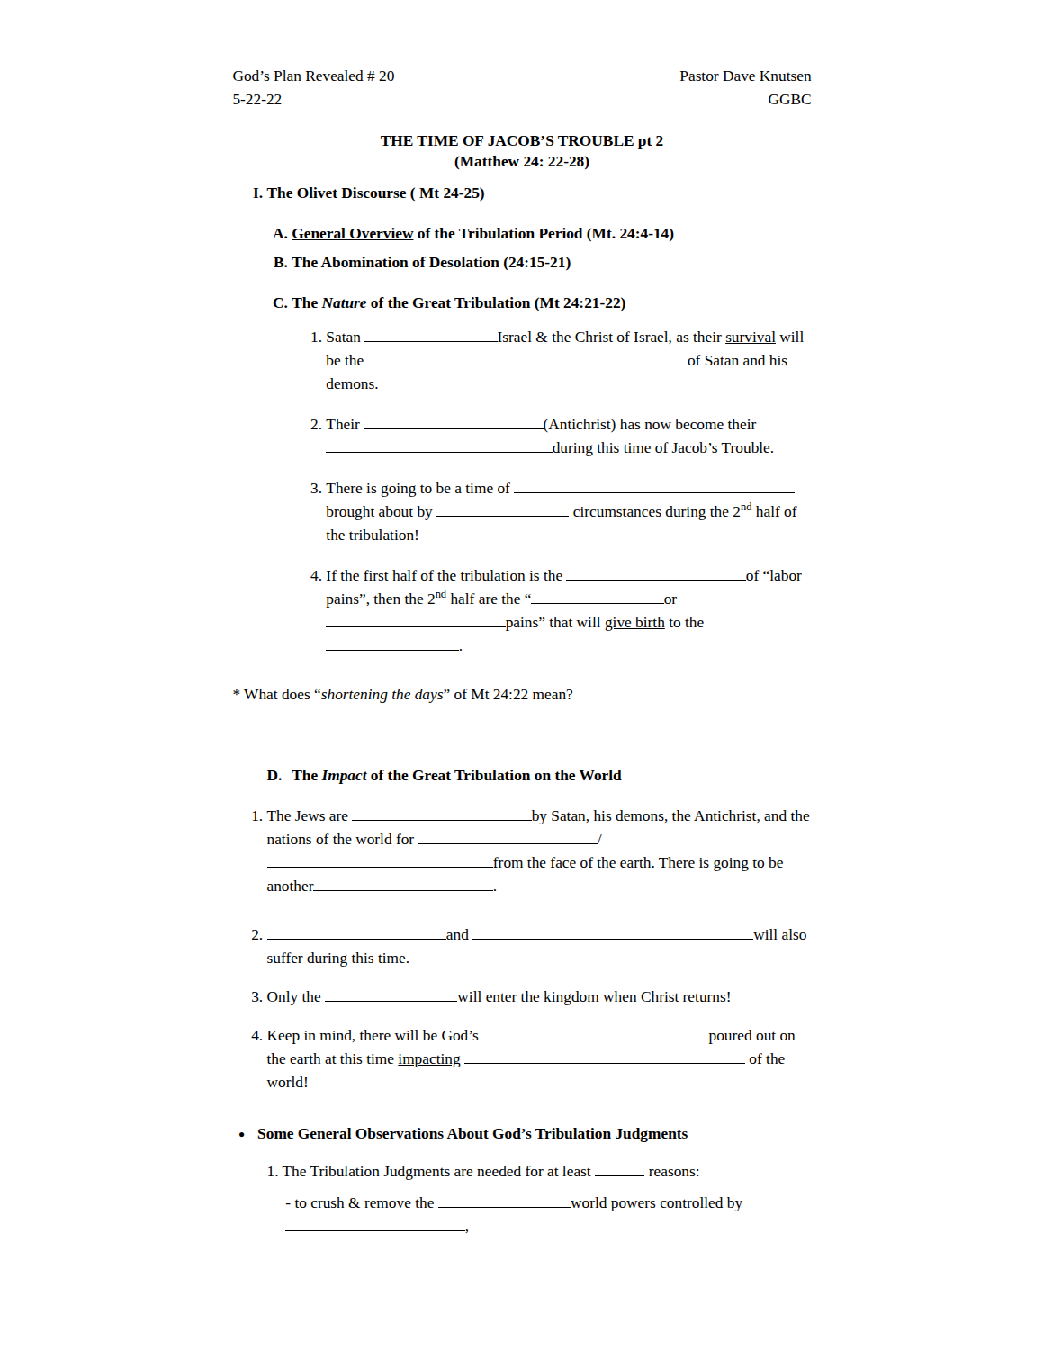God’s Plan Revealed # 20 5-22-22
Pastor Dave Knutsen GGBC
THE TIME OF JACOB’S TROUBLE pt 2
(Matthew 24: 22-28)
The Olivet Discourse ( Mt 24-25)
General Overview of the Tribulation Period (Mt. 24:4-14)
The Abomination of Desolation (24:15-21)
The Nature of the Great Tribulation (Mt 24:21-22)
Satan Israel & the Christ of Israel, as their survival will be the of Satan and his demons.
Their (Antichrist) has now become their during this time of Jacob’s Trouble.
There is going to be a time of brought about by circumstances during the 2nd half of the tribulation!
If the first half of the tribulation is the of “labor pains”, then the 2nd half are the “ or pains” that will give birth to the .
* What does “shortening the days” of Mt 24:22 mean?
D. The Impact of the Great Tribulation on the World
The Jews are by Satan, his demons, the Antichrist, and the nations of the world for / from the face of the earth. There is going to be another .
and will also suffer during this time.
Only the will enter the kingdom when Christ returns!
Keep in mind, there will be God’s poured out on the earth at this time impacting of the world!
Some General Observations About God’s Tribulation Judgments
1. The Tribulation Judgments are needed for at least reasons:
- to crush & remove the world powers controlled by ,